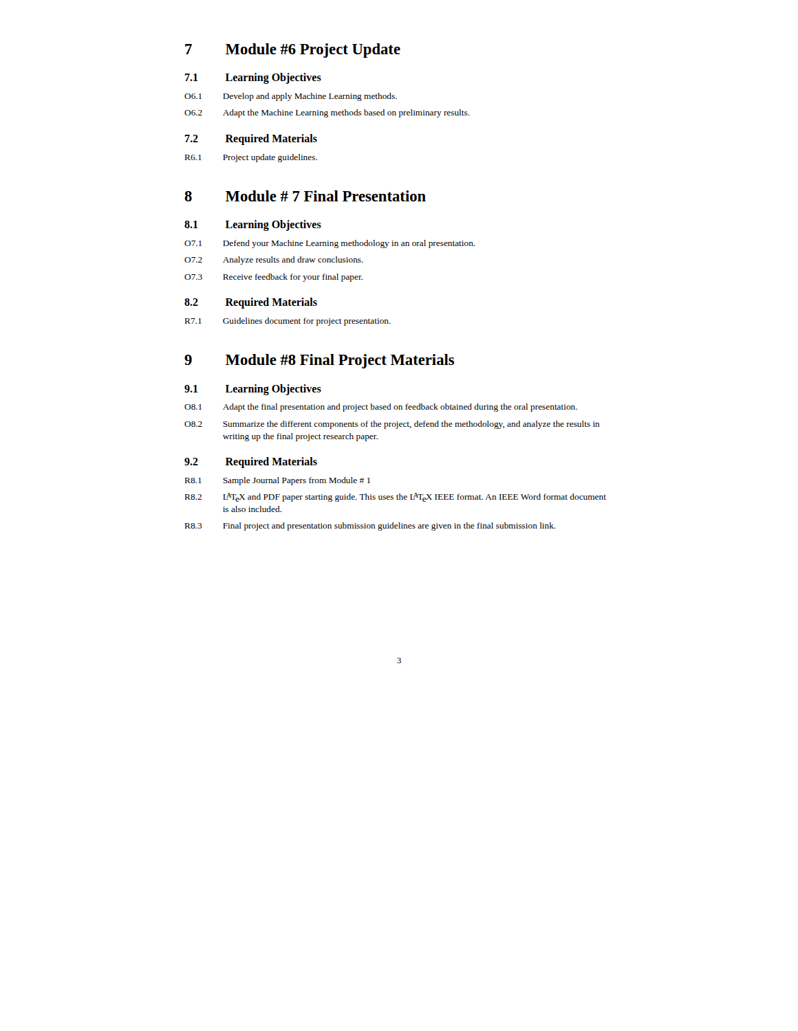7 Module #6 Project Update
7.1 Learning Objectives
O6.1 Develop and apply Machine Learning methods.
O6.2 Adapt the Machine Learning methods based on preliminary results.
7.2 Required Materials
R6.1 Project update guidelines.
8 Module # 7 Final Presentation
8.1 Learning Objectives
O7.1 Defend your Machine Learning methodology in an oral presentation.
O7.2 Analyze results and draw conclusions.
O7.3 Receive feedback for your final paper.
8.2 Required Materials
R7.1 Guidelines document for project presentation.
9 Module #8 Final Project Materials
9.1 Learning Objectives
O8.1 Adapt the final presentation and project based on feedback obtained during the oral presentation.
O8.2 Summarize the different components of the project, defend the methodology, and analyze the results in writing up the final project research paper.
9.2 Required Materials
R8.1 Sample Journal Papers from Module # 1
R8.2 La Te X and PDF paper starting guide. This uses the La Te X IEEE format. An IEEE Word format document is also included.
R8.3 Final project and presentation submission guidelines are given in the final submission link.
3